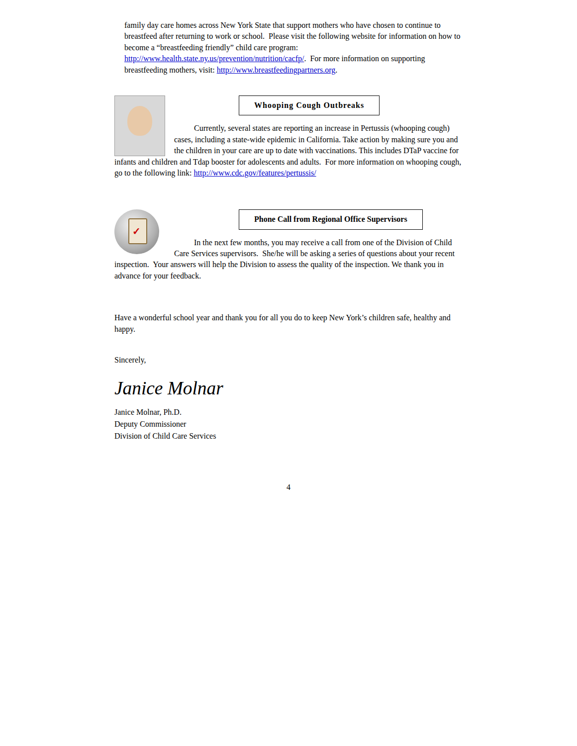family day care homes across New York State that support mothers who have chosen to continue to breastfeed after returning to work or school. Please visit the following website for information on how to become a “breastfeeding friendly” child care program: http://www.health.state.ny.us/prevention/nutrition/cacfp/. For more information on supporting breastfeeding mothers, visit: http://www.breastfeedingpartners.org.
Whooping Cough Outbreaks
Currently, several states are reporting an increase in Pertussis (whooping cough) cases, including a state-wide epidemic in California. Take action by making sure you and the children in your care are up to date with vaccinations. This includes DTaP vaccine for infants and children and Tdap booster for adolescents and adults. For more information on whooping cough, go to the following link: http://www.cdc.gov/features/pertussis/
Phone Call from Regional Office Supervisors
In the next few months, you may receive a call from one of the Division of Child Care Services supervisors. She/he will be asking a series of questions about your recent inspection. Your answers will help the Division to assess the quality of the inspection. We thank you in advance for your feedback.
Have a wonderful school year and thank you for all you do to keep New York’s children safe, healthy and happy.
Sincerely,
Janice Molnar
Janice Molnar, Ph.D.
Deputy Commissioner
Division of Child Care Services
4